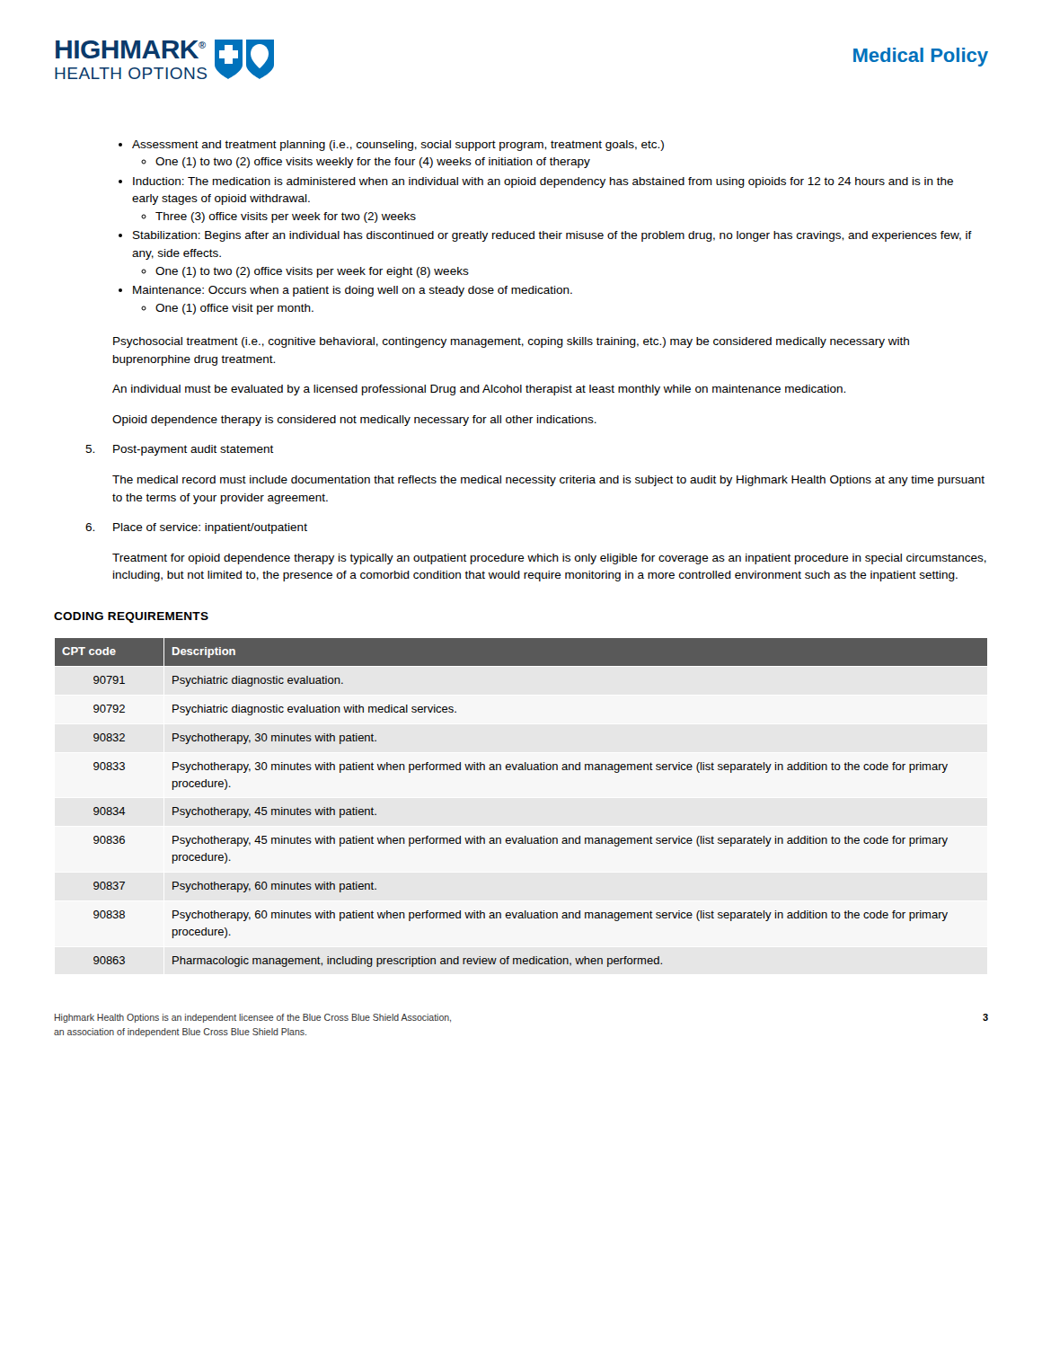HIGHMARK®
HEALTH OPTIONS
Medical Policy
Assessment and treatment planning (i.e., counseling, social support program, treatment goals, etc.)
One (1) to two (2) office visits weekly for the four (4) weeks of initiation of therapy
Induction: The medication is administered when an individual with an opioid dependency has abstained from using opioids for 12 to 24 hours and is in the early stages of opioid withdrawal.
Three (3) office visits per week for two (2) weeks
Stabilization: Begins after an individual has discontinued or greatly reduced their misuse of the problem drug, no longer has cravings, and experiences few, if any, side effects.
One (1) to two (2) office visits per week for eight (8) weeks
Maintenance: Occurs when a patient is doing well on a steady dose of medication.
One (1) office visit per month.
Psychosocial treatment (i.e., cognitive behavioral, contingency management, coping skills training, etc.) may be considered medically necessary with buprenorphine drug treatment.
An individual must be evaluated by a licensed professional Drug and Alcohol therapist at least monthly while on maintenance medication.
Opioid dependence therapy is considered not medically necessary for all other indications.
Post-payment audit statement
The medical record must include documentation that reflects the medical necessity criteria and is subject to audit by Highmark Health Options at any time pursuant to the terms of your provider agreement.
Place of service: inpatient/outpatient
Treatment for opioid dependence therapy is typically an outpatient procedure which is only eligible for coverage as an inpatient procedure in special circumstances, including, but not limited to, the presence of a comorbid condition that would require monitoring in a more controlled environment such as the inpatient setting.
CODING REQUIREMENTS
| CPT code | Description |
| --- | --- |
| 90791 | Psychiatric diagnostic evaluation. |
| 90792 | Psychiatric diagnostic evaluation with medical services. |
| 90832 | Psychotherapy, 30 minutes with patient. |
| 90833 | Psychotherapy, 30 minutes with patient when performed with an evaluation and management service (list separately in addition to the code for primary procedure). |
| 90834 | Psychotherapy, 45 minutes with patient. |
| 90836 | Psychotherapy, 45 minutes with patient when performed with an evaluation and management service (list separately in addition to the code for primary procedure). |
| 90837 | Psychotherapy, 60 minutes with patient. |
| 90838 | Psychotherapy, 60 minutes with patient when performed with an evaluation and management service (list separately in addition to the code for primary procedure). |
| 90863 | Pharmacologic management, including prescription and review of medication, when performed. |
Highmark Health Options is an independent licensee of the Blue Cross Blue Shield Association,
an association of independent Blue Cross Blue Shield Plans.
3